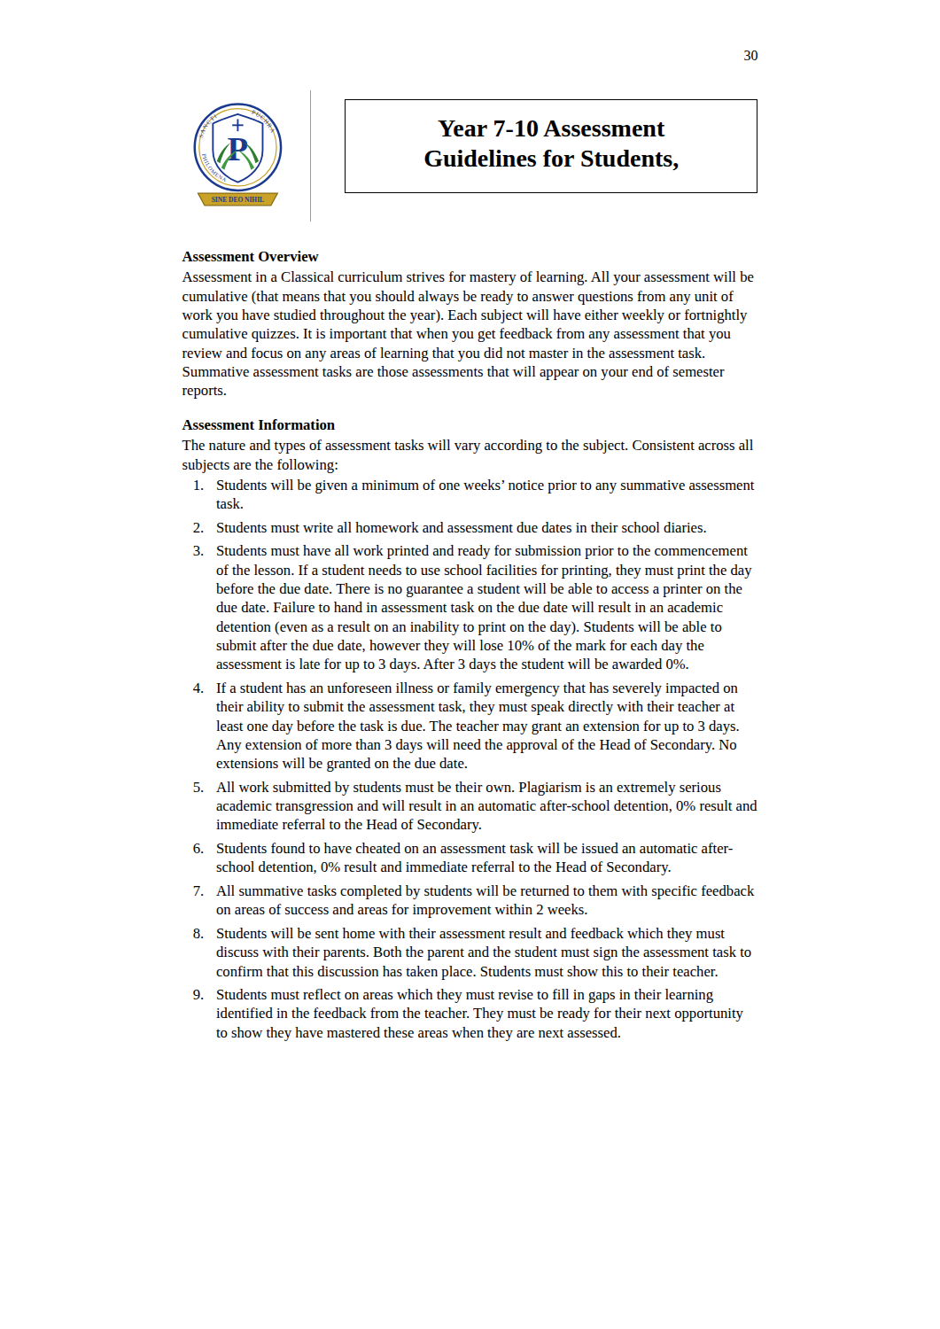30
P SANCTI PUCHRA PHILOMENA SINE DEO NIHIL
Year 7-10 Assessment
Guidelines for Students,
Assessment Overview
Assessment in a Classical curriculum strives for mastery of learning. All your assessment will be cumulative (that means that you should always be ready to answer questions from any unit of work you have studied throughout the year). Each subject will have either weekly or fortnightly cumulative quizzes. It is important that when you get feedback from any assessment that you review and focus on any areas of learning that you did not master in the assessment task. Summative assessment tasks are those assessments that will appear on your end of semester reports.
Assessment Information
The nature and types of assessment tasks will vary according to the subject. Consistent across all subjects are the following:
Students will be given a minimum of one weeks’ notice prior to any summative assessment task.
Students must write all homework and assessment due dates in their school diaries.
Students must have all work printed and ready for submission prior to the commencement of the lesson. If a student needs to use school facilities for printing, they must print the day before the due date. There is no guarantee a student will be able to access a printer on the due date. Failure to hand in assessment task on the due date will result in an academic detention (even as a result on an inability to print on the day). Students will be able to submit after the due date, however they will lose 10% of the mark for each day the assessment is late for up to 3 days. After 3 days the student will be awarded 0%.
If a student has an unforeseen illness or family emergency that has severely impacted on their ability to submit the assessment task, they must speak directly with their teacher at least one day before the task is due. The teacher may grant an extension for up to 3 days. Any extension of more than 3 days will need the approval of the Head of Secondary. No extensions will be granted on the due date.
All work submitted by students must be their own. Plagiarism is an extremely serious academic transgression and will result in an automatic after-school detention, 0% result and immediate referral to the Head of Secondary.
Students found to have cheated on an assessment task will be issued an automatic after-school detention, 0% result and immediate referral to the Head of Secondary.
All summative tasks completed by students will be returned to them with specific feedback on areas of success and areas for improvement within 2 weeks.
Students will be sent home with their assessment result and feedback which they must discuss with their parents. Both the parent and the student must sign the assessment task to confirm that this discussion has taken place. Students must show this to their teacher.
Students must reflect on areas which they must revise to fill in gaps in their learning identified in the feedback from the teacher. They must be ready for their next opportunity to show they have mastered these areas when they are next assessed.